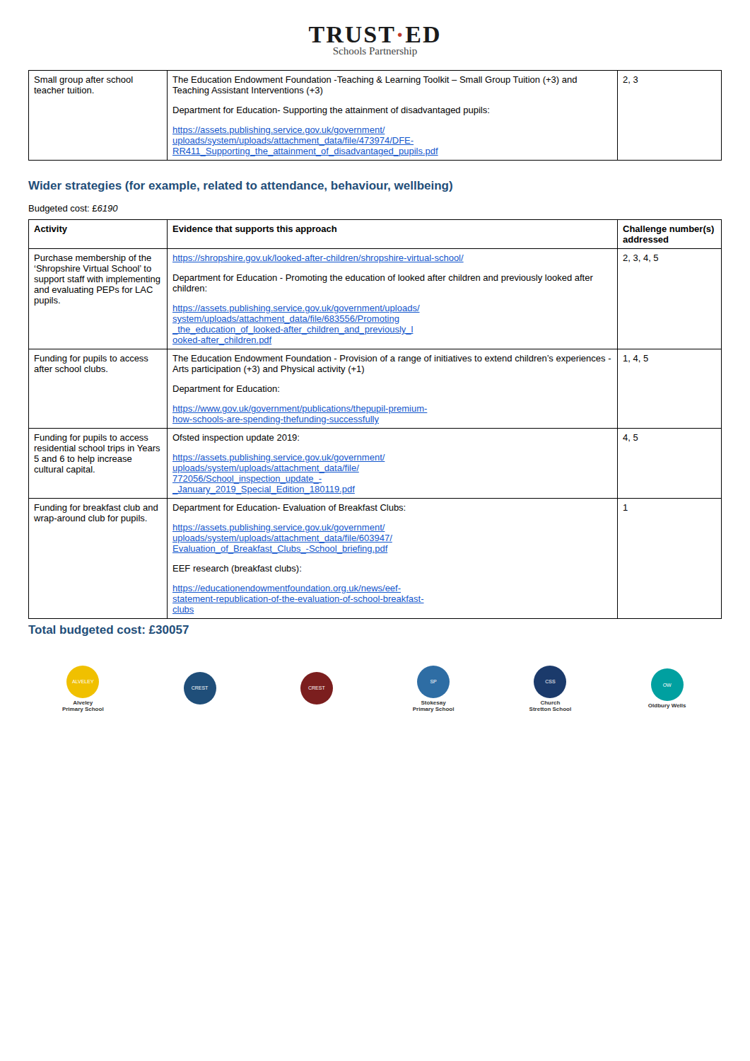TRUST·ED
Schools Partnership
| Small group after school teacher tuition. | The Education Endowment Foundation -Teaching & Learning Toolkit – Small Group Tuition (+3) and Teaching Assistant Interventions (+3) Department for Education- Supporting the attainment of disadvantaged pupils: https://assets.publishing.service.gov.uk/government/ uploads/system/uploads/attachment_data/file/473974/DFE- RR411_Supporting_the_attainment_of_disadvantaged_pupils.pdf | 2, 3 |
Wider strategies (for example, related to attendance, behaviour, wellbeing)
Budgeted cost: £6190
| Activity | Evidence that supports this approach | Challenge number(s) addressed |
| --- | --- | --- |
| Purchase membership of the ‘Shropshire Virtual School’ to support staff with implementing and evaluating PEPs for LAC pupils. | https://shropshire.gov.uk/looked-after-children/shropshire-virtual-school/ Department for Education - Promoting the education of looked after children and previously looked after children: https://assets.publishing.service.gov.uk/government/uploads/ system/uploads/attachment_data/file/683556/Promoting _the_education_of_looked-after_children_and_previously_l ooked-after_children.pdf | 2, 3, 4, 5 |
| Funding for pupils to access after school clubs. | The Education Endowment Foundation - Provision of a range of initiatives to extend children’s experiences - Arts participation (+3) and Physical activity (+1) Department for Education: https://www.gov.uk/government/publications/thepupil-premium- how-schools-are-spending-thefunding-successfully | 1, 4, 5 |
| Funding for pupils to access residential school trips in Years 5 and 6 to help increase cultural capital. | Ofsted inspection update 2019: https://assets.publishing.service.gov.uk/government/ uploads/system/uploads/attachment_data/file/ 772056/School_inspection_update_- _January_2019_Special_Edition_180119.pdf | 4, 5 |
| Funding for breakfast club and wrap-around club for pupils. | Department for Education- Evaluation of Breakfast Clubs: https://assets.publishing.service.gov.uk/government/ uploads/system/uploads/attachment_data/file/603947/ Evaluation_of_Breakfast_Clubs_-School_briefing.pdf EEF research (breakfast clubs): https://educationendowmentfoundation.org.uk/news/eef- statement-republication-of-the-evaluation-of-school-breakfast- clubs | 1 |
Total budgeted cost: £30057
ALVELEY
Alveley
Primary School
CREST
CREST
SP
Stokesay
Primary School
CSS
Church
Stretton School
OW
Oldbury Wells